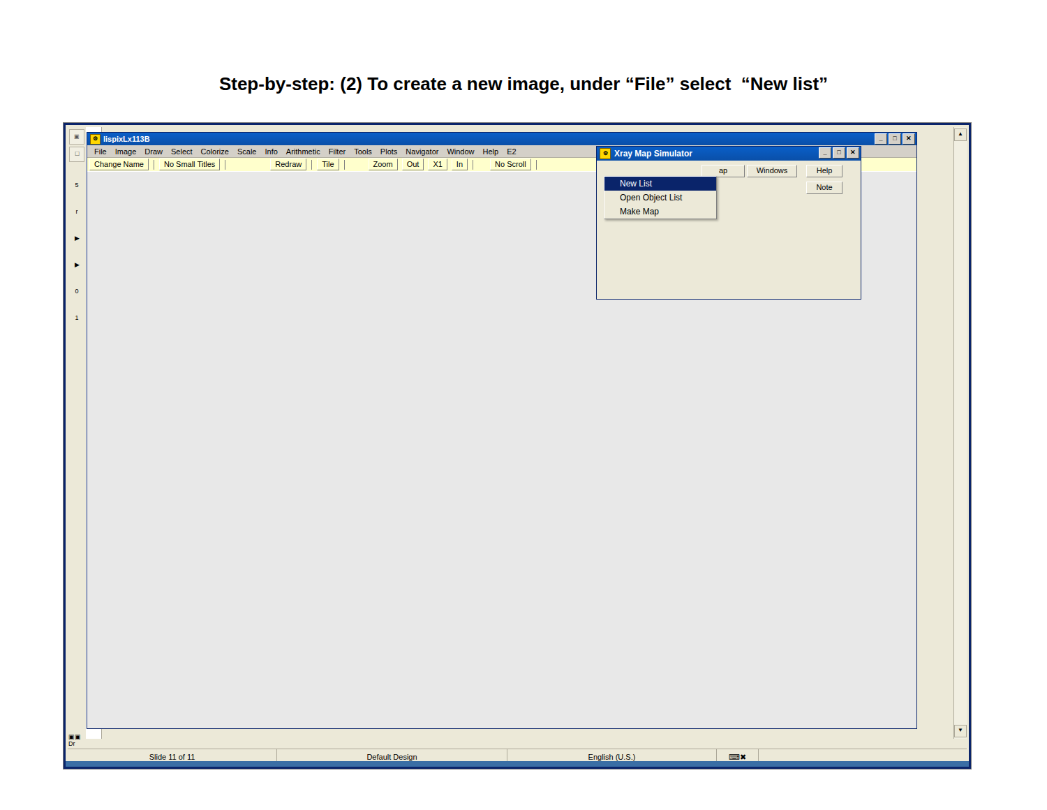Step-by-step: (2) To create a new image, under “File” select “New list”
▣
☐
5
r
▶
▶
0
1
Ou
▲
▼
⚙ lispixLx113B _□✕
File Image Draw Select Colorize Scale Info Arithmetic Filter Tools Plots Navigator Window Help E2
Change Name
No Small Titles
Redraw
Tile
Zoom
Out
X1
In
No Scroll
⚙ Xray Map Simulator _□✕
ap
Windows
Help
Note
New List
Open Object List
Make Map
▣▣
Dr
Slide 11 of 11
Default Design
English (U.S.)
⌨✖